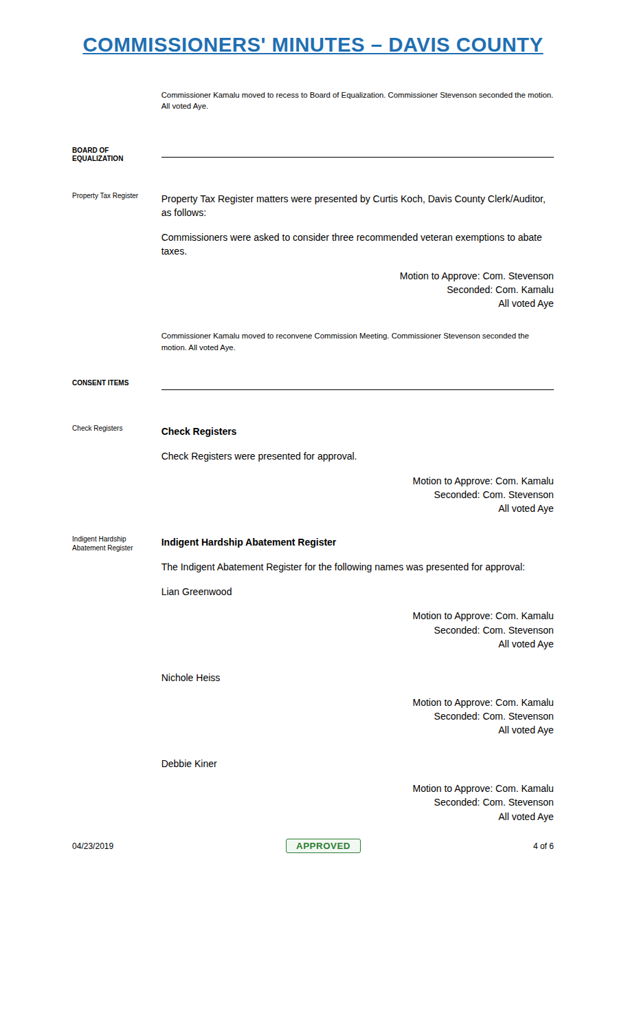COMMISSIONERS' MINUTES – DAVIS COUNTY
Commissioner Kamalu moved to recess to Board of Equalization. Commissioner Stevenson seconded the motion. All voted Aye.
BOARD OF EQUALIZATION
_______________________________________________________________________________________
Property Tax Register
Property Tax Register matters were presented by Curtis Koch, Davis County Clerk/Auditor, as follows:
Commissioners were asked to consider three recommended veteran exemptions to abate taxes.
Motion to Approve: Com. Stevenson
Seconded: Com. Kamalu
All voted Aye
Commissioner Kamalu moved to reconvene Commission Meeting. Commissioner Stevenson seconded the motion. All voted Aye.
CONSENT ITEMS
_______________________________________________________________________________________
Check Registers
Check Registers
Check Registers were presented for approval.
Motion to Approve: Com. Kamalu
Seconded: Com. Stevenson
All voted Aye
Indigent Hardship Abatement Register
Indigent Hardship Abatement Register
The Indigent Abatement Register for the following names was presented for approval:
Lian Greenwood
Motion to Approve: Com. Kamalu
Seconded: Com. Stevenson
All voted Aye
Nichole Heiss
Motion to Approve: Com. Kamalu
Seconded: Com. Stevenson
All voted Aye
Debbie Kiner
Motion to Approve: Com. Kamalu
Seconded: Com. Stevenson
All voted Aye
04/23/2019
APPROVED
4 of 6